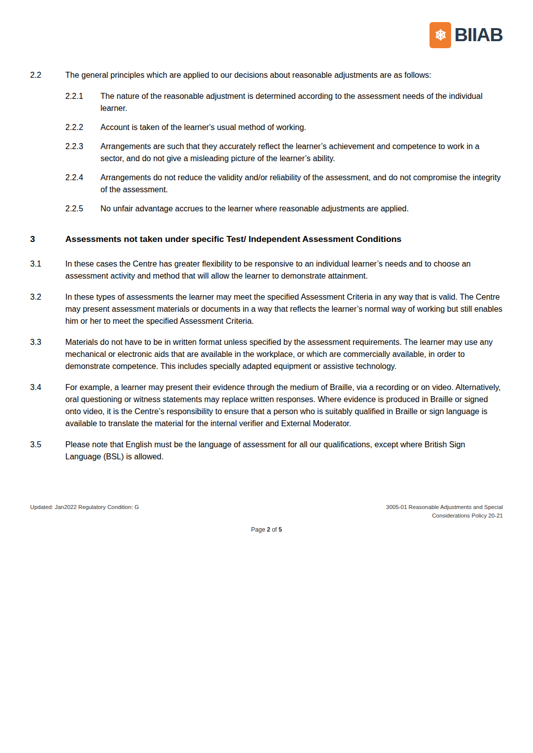❄BIIAB
2.2
The general principles which are applied to our decisions about reasonable adjustments are as follows:
2.2.1
The nature of the reasonable adjustment is determined according to the assessment needs of the individual learner.
2.2.2
Account is taken of the learner's usual method of working.
2.2.3
Arrangements are such that they accurately reflect the learner’s achievement and competence to work in a sector, and do not give a misleading picture of the learner’s ability.
2.2.4
Arrangements do not reduce the validity and/or reliability of the assessment, and do not compromise the integrity of the assessment.
2.2.5
No unfair advantage accrues to the learner where reasonable adjustments are applied.
3 Assessments not taken under specific Test/ Independent Assessment Conditions
3.1
In these cases the Centre has greater flexibility to be responsive to an individual learner’s needs and to choose an assessment activity and method that will allow the learner to demonstrate attainment.
3.2
In these types of assessments the learner may meet the specified Assessment Criteria in any way that is valid. The Centre may present assessment materials or documents in a way that reflects the learner’s normal way of working but still enables him or her to meet the specified Assessment Criteria.
3.3
Materials do not have to be in written format unless specified by the assessment requirements. The learner may use any mechanical or electronic aids that are available in the workplace, or which are commercially available, in order to demonstrate competence. This includes specially adapted equipment or assistive technology.
3.4
For example, a learner may present their evidence through the medium of Braille, via a recording or on video. Alternatively, oral questioning or witness statements may replace written responses. Where evidence is produced in Braille or signed onto video, it is the Centre’s responsibility to ensure that a person who is suitably qualified in Braille or sign language is available to translate the material for the internal verifier and External Moderator.
3.5
Please note that English must be the language of assessment for all our qualifications, except where British Sign Language (BSL) is allowed.
Updated: Jan2022 Regulatory Condition: G
3005-01 Reasonable Adjustments and Special
Considerations Policy 20-21
Page 2 of 5